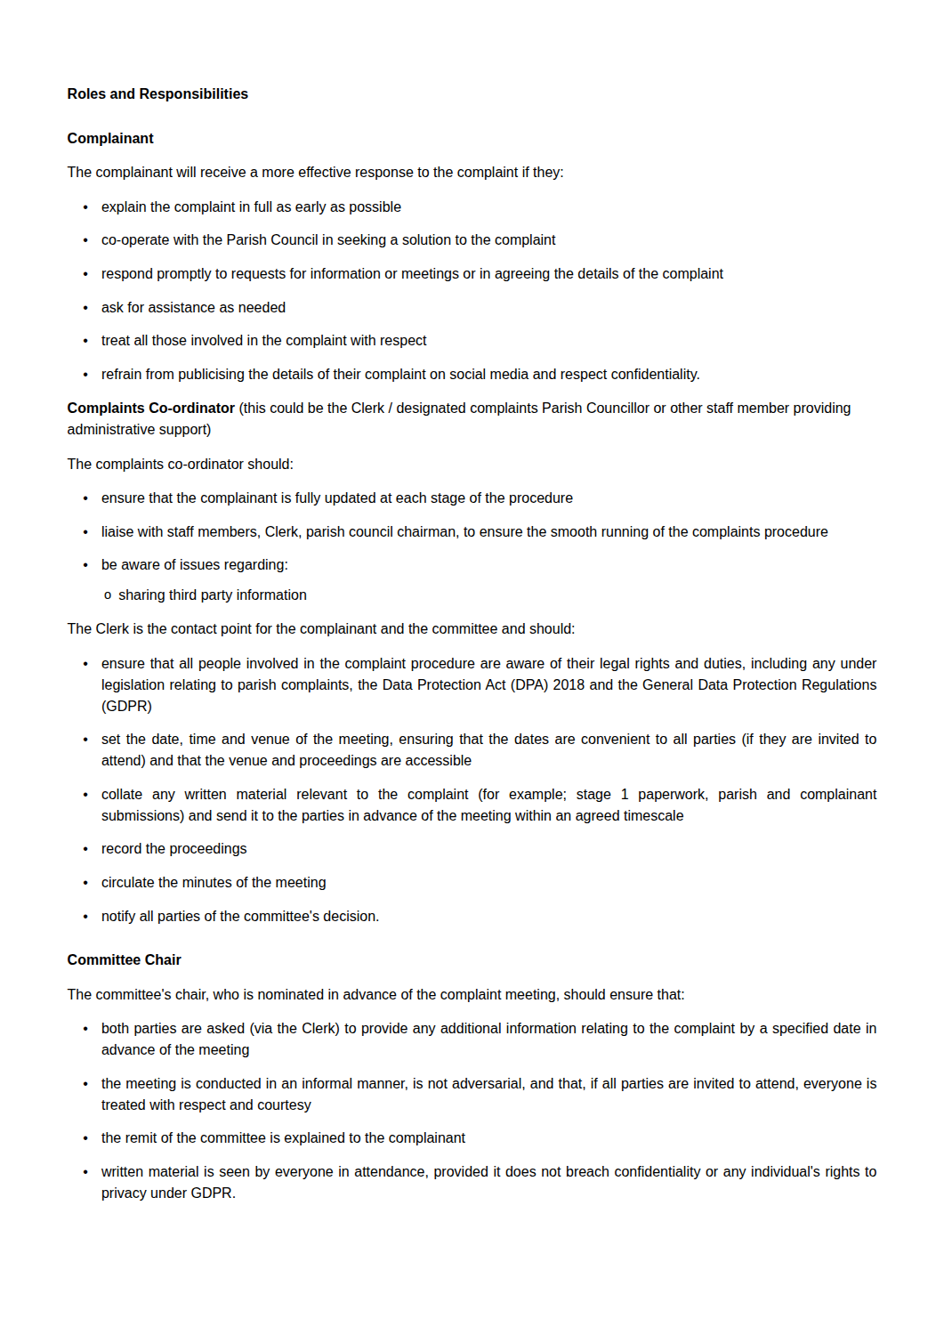Roles and Responsibilities
Complainant
The complainant will receive a more effective response to the complaint if they:
explain the complaint in full as early as possible
co-operate with the Parish Council in seeking a solution to the complaint
respond promptly to requests for information or meetings or in agreeing the details of the complaint
ask for assistance as needed
treat all those involved in the complaint with respect
refrain from publicising the details of their complaint on social media and respect confidentiality.
Complaints Co-ordinator (this could be the Clerk / designated complaints Parish Councillor or other staff member providing administrative support)
The complaints co-ordinator should:
ensure that the complainant is fully updated at each stage of the procedure
liaise with staff members, Clerk, parish council chairman, to ensure the smooth running of the complaints procedure
be aware of issues regarding:
sharing third party information
The Clerk is the contact point for the complainant and the committee and should:
ensure that all people involved in the complaint procedure are aware of their legal rights and duties, including any under legislation relating to parish complaints, the Data Protection Act (DPA) 2018 and the General Data Protection Regulations (GDPR)
set the date, time and venue of the meeting, ensuring that the dates are convenient to all parties (if they are invited to attend) and that the venue and proceedings are accessible
collate any written material relevant to the complaint (for example; stage 1 paperwork, parish and complainant submissions) and send it to the parties in advance of the meeting within an agreed timescale
record the proceedings
circulate the minutes of the meeting
notify all parties of the committee's decision.
Committee Chair
The committee's chair, who is nominated in advance of the complaint meeting, should ensure that:
both parties are asked (via the Clerk) to provide any additional information relating to the complaint by a specified date in advance of the meeting
the meeting is conducted in an informal manner, is not adversarial, and that, if all parties are invited to attend, everyone is treated with respect and courtesy
the remit of the committee is explained to the complainant
written material is seen by everyone in attendance, provided it does not breach confidentiality or any individual's rights to privacy under GDPR.